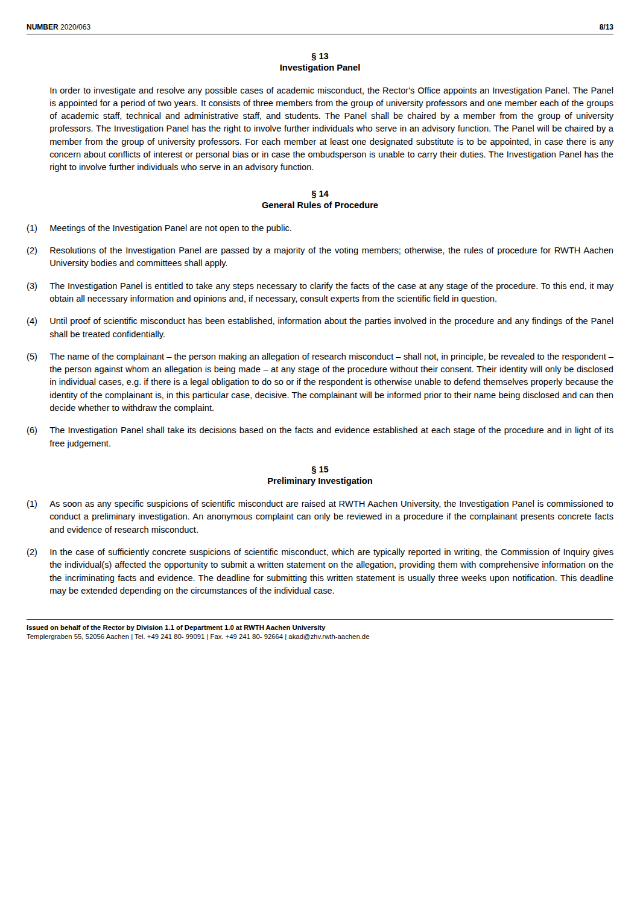NUMBER 2020/063
8/13
§ 13 Investigation Panel
In order to investigate and resolve any possible cases of academic misconduct, the Rector's Office appoints an Investigation Panel. The Panel is appointed for a period of two years. It consists of three members from the group of university professors and one member each of the groups of academic staff, technical and administrative staff, and students. The Panel shall be chaired by a member from the group of university professors. The Investigation Panel has the right to involve further individuals who serve in an advisory function. The Panel will be chaired by a member from the group of university professors. For each member at least one designated substitute is to be appointed, in case there is any concern about conflicts of interest or personal bias or in case the ombudsperson is unable to carry their duties. The Investigation Panel has the right to involve further individuals who serve in an advisory function.
§ 14 General Rules of Procedure
(1) Meetings of the Investigation Panel are not open to the public.
(2) Resolutions of the Investigation Panel are passed by a majority of the voting members; otherwise, the rules of procedure for RWTH Aachen University bodies and committees shall apply.
(3) The Investigation Panel is entitled to take any steps necessary to clarify the facts of the case at any stage of the procedure. To this end, it may obtain all necessary information and opinions and, if necessary, consult experts from the scientific field in question.
(4) Until proof of scientific misconduct has been established, information about the parties involved in the procedure and any findings of the Panel shall be treated confidentially.
(5) The name of the complainant – the person making an allegation of research misconduct – shall not, in principle, be revealed to the respondent – the person against whom an allegation is being made – at any stage of the procedure without their consent. Their identity will only be disclosed in individual cases, e.g. if there is a legal obligation to do so or if the respondent is otherwise unable to defend themselves properly because the identity of the complainant is, in this particular case, decisive. The complainant will be informed prior to their name being disclosed and can then decide whether to withdraw the complaint.
(6) The Investigation Panel shall take its decisions based on the facts and evidence established at each stage of the procedure and in light of its free judgement.
§ 15 Preliminary Investigation
(1) As soon as any specific suspicions of scientific misconduct are raised at RWTH Aachen University, the Investigation Panel is commissioned to conduct a preliminary investigation. An anonymous complaint can only be reviewed in a procedure if the complainant presents concrete facts and evidence of research misconduct.
(2) In the case of sufficiently concrete suspicions of scientific misconduct, which are typically reported in writing, the Commission of Inquiry gives the individual(s) affected the opportunity to submit a written statement on the allegation, providing them with comprehensive information on the the incriminating facts and evidence. The deadline for submitting this written statement is usually three weeks upon notification. This deadline may be extended depending on the circumstances of the individual case.
Issued on behalf of the Rector by Division 1.1 of Department 1.0 at RWTH Aachen University
Templergraben 55, 52056 Aachen | Tel. +49 241 80- 99091 | Fax. +49 241 80- 92664 | akad@zhv.rwth-aachen.de